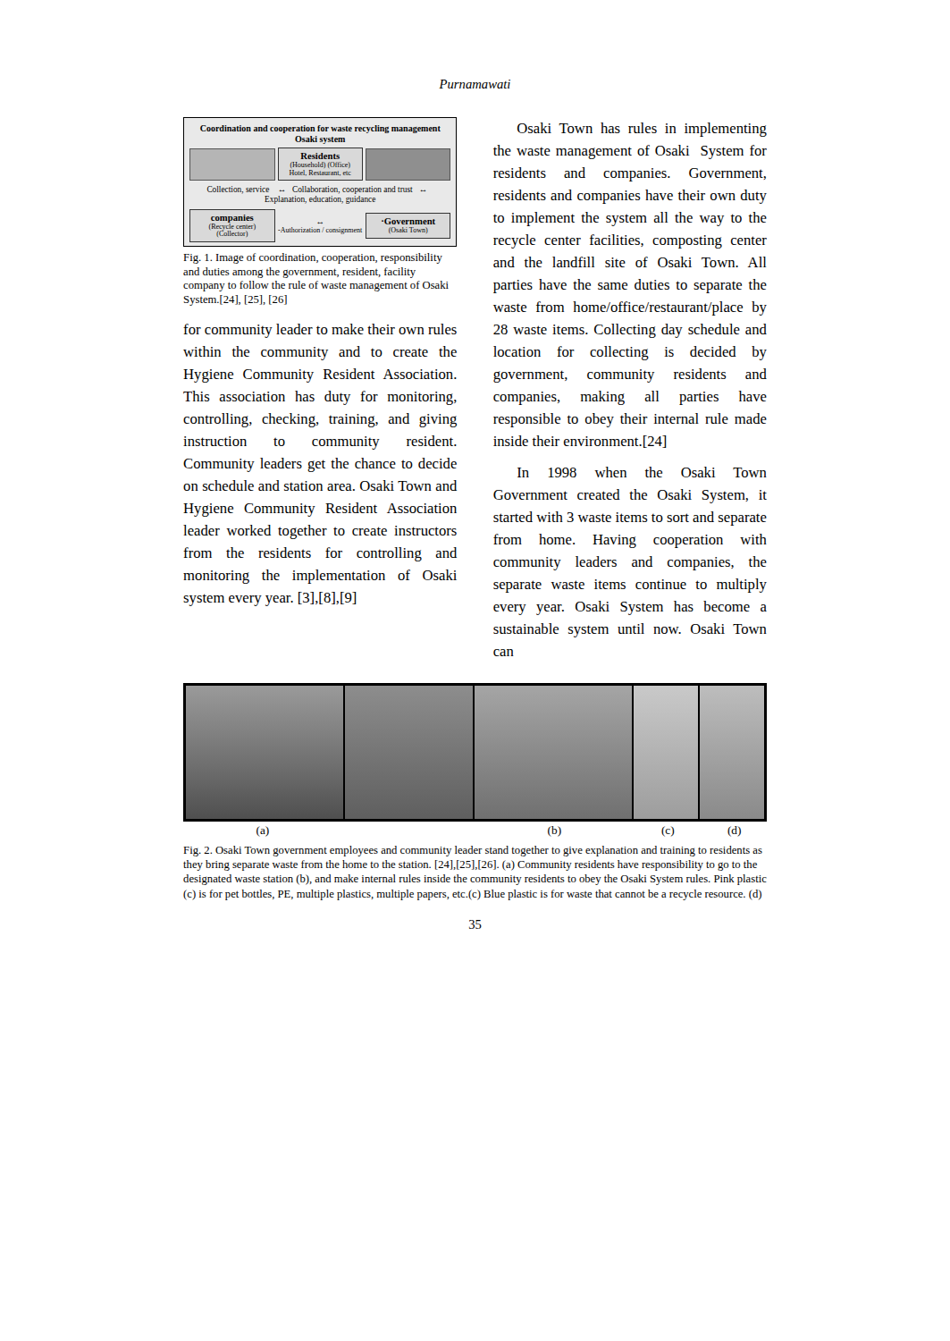Purnamawati
Coordination and cooperation for waste recycling management Osaki system
Residents (Household) (Office) Hotel, Restaurant, etc
Collection, service ↔ Collaboration, cooperation and trust ↔ Explanation, education, guidance
companies (Recycle center) (Collector)
↔
-Authorization / consignment
·Government (Osaki Town)
Fig. 1. Image of coordination, cooperation, responsibility and duties among the government, resident, facility company to follow the rule of waste management of Osaki System.[24], [25], [26]
for community leader to make their own rules within the community and to create the Hygiene Community Resident Association. This association has duty for monitoring, controlling, checking, training, and giving instruction to community resident. Community leaders get the chance to decide on schedule and station area. Osaki Town and Hygiene Community Resident Association leader worked together to create instructors from the residents for controlling and monitoring the implementation of Osaki system every year. [3],[8],[9]
Osaki Town has rules in implementing the waste management of Osaki System for residents and companies. Government, residents and companies have their own duty to implement the system all the way to the recycle center facilities, composting center and the landfill site of Osaki Town. All parties have the same duties to separate the waste from home/office/restaurant/place by 28 waste items. Collecting day schedule and location for collecting is decided by government, community residents and companies, making all parties have responsible to obey their internal rule made inside their environment.[24]
In 1998 when the Osaki Town Government created the Osaki System, it started with 3 waste items to sort and separate from home. Having cooperation with community leaders and companies, the separate waste items continue to multiply every year. Osaki System has become a sustainable system until now. Osaki Town can
(a) (b) (c) (d)
Fig. 2. Osaki Town government employees and community leader stand together to give explanation and training to residents as they bring separate waste from the home to the station. [24],[25],[26]. (a) Community residents have responsibility to go to the designated waste station (b), and make internal rules inside the community residents to obey the Osaki System rules. Pink plastic (c) is for pet bottles, PE, multiple plastics, multiple papers, etc.(c) Blue plastic is for waste that cannot be a recycle resource. (d)
35